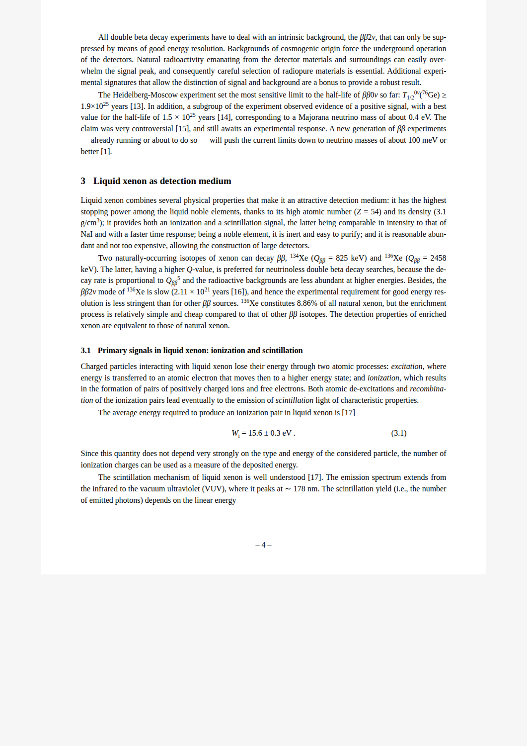All double beta decay experiments have to deal with an intrinsic background, the ββ2ν, that can only be suppressed by means of good energy resolution. Backgrounds of cosmogenic origin force the underground operation of the detectors. Natural radioactivity emanating from the detector materials and surroundings can easily overwhelm the signal peak, and consequently careful selection of radiopure materials is essential. Additional experimental signatures that allow the distinction of signal and background are a bonus to provide a robust result.
The Heidelberg-Moscow experiment set the most sensitive limit to the half-life of ββ0ν so far: T1/20ν(76Ge) ≥ 1.9×1025 years [13]. In addition, a subgroup of the experiment observed evidence of a positive signal, with a best value for the half-life of 1.5 × 1025 years [14], corresponding to a Majorana neutrino mass of about 0.4 eV. The claim was very controversial [15], and still awaits an experimental response. A new generation of ββ experiments — already running or about to do so — will push the current limits down to neutrino masses of about 100 meV or better [1].
3 Liquid xenon as detection medium
Liquid xenon combines several physical properties that make it an attractive detection medium: it has the highest stopping power among the liquid noble elements, thanks to its high atomic number (Z = 54) and its density (3.1 g/cm3); it provides both an ionization and a scintillation signal, the latter being comparable in intensity to that of NaI and with a faster time response; being a noble element, it is inert and easy to purify; and it is reasonable abundant and not too expensive, allowing the construction of large detectors.
Two naturally-occurring isotopes of xenon can decay ββ, 134Xe (Qββ = 825 keV) and 136Xe (Qββ = 2458 keV). The latter, having a higher Q-value, is preferred for neutrinoless double beta decay searches, because the decay rate is proportional to Qββ5 and the radioactive backgrounds are less abundant at higher energies. Besides, the ββ2ν mode of 136Xe is slow (2.11 × 1021 years [16]), and hence the experimental requirement for good energy resolution is less stringent than for other ββ sources. 136Xe constitutes 8.86% of all natural xenon, but the enrichment process is relatively simple and cheap compared to that of other ββ isotopes. The detection properties of enriched xenon are equivalent to those of natural xenon.
3.1 Primary signals in liquid xenon: ionization and scintillation
Charged particles interacting with liquid xenon lose their energy through two atomic processes: excitation, where energy is transferred to an atomic electron that moves then to a higher energy state; and ionization, which results in the formation of pairs of positively charged ions and free electrons. Both atomic de-excitations and recombination of the ionization pairs lead eventually to the emission of scintillation light of characteristic properties.
The average energy required to produce an ionization pair in liquid xenon is [17]
Wi = 15.6 ± 0.3 eV . (3.1)
Since this quantity does not depend very strongly on the type and energy of the considered particle, the number of ionization charges can be used as a measure of the deposited energy.
The scintillation mechanism of liquid xenon is well understood [17]. The emission spectrum extends from the infrared to the vacuum ultraviolet (VUV), where it peaks at ∼ 178 nm. The scintillation yield (i.e., the number of emitted photons) depends on the linear energy
– 4 –